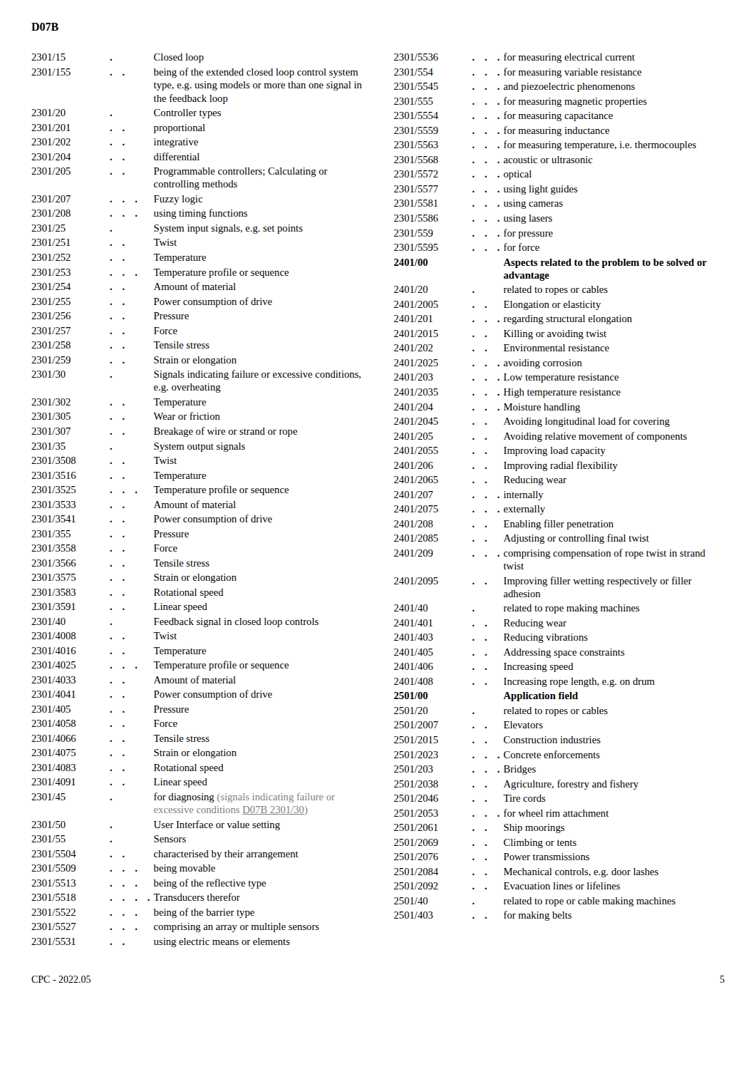D07B
| 2301/15 | . | Closed loop |
| 2301/155 | . . | being of the extended closed loop control system type, e.g. using models or more than one signal in the feedback loop |
| 2301/20 | . | Controller types |
| 2301/201 | . . | proportional |
| 2301/202 | . . | integrative |
| 2301/204 | . . | differential |
| 2301/205 | . . | Programmable controllers; Calculating or controlling methods |
| 2301/207 | . . . | Fuzzy logic |
| 2301/208 | . . . | using timing functions |
| 2301/25 | . | System input signals, e.g. set points |
| 2301/251 | . . | Twist |
| 2301/252 | . . | Temperature |
| 2301/253 | . . . | Temperature profile or sequence |
| 2301/254 | . . | Amount of material |
| 2301/255 | . . | Power consumption of drive |
| 2301/256 | . . | Pressure |
| 2301/257 | . . | Force |
| 2301/258 | . . | Tensile stress |
| 2301/259 | . . | Strain or elongation |
| 2301/30 | . | Signals indicating failure or excessive conditions, e.g. overheating |
| 2301/302 | . . | Temperature |
| 2301/305 | . . | Wear or friction |
| 2301/307 | . . | Breakage of wire or strand or rope |
| 2301/35 | . | System output signals |
| 2301/3508 | . . | Twist |
| 2301/3516 | . . | Temperature |
| 2301/3525 | . . . | Temperature profile or sequence |
| 2301/3533 | . . | Amount of material |
| 2301/3541 | . . | Power consumption of drive |
| 2301/355 | . . | Pressure |
| 2301/3558 | . . | Force |
| 2301/3566 | . . | Tensile stress |
| 2301/3575 | . . | Strain or elongation |
| 2301/3583 | . . | Rotational speed |
| 2301/3591 | . . | Linear speed |
| 2301/40 | . | Feedback signal in closed loop controls |
| 2301/4008 | . . | Twist |
| 2301/4016 | . . | Temperature |
| 2301/4025 | . . . | Temperature profile or sequence |
| 2301/4033 | . . | Amount of material |
| 2301/4041 | . . | Power consumption of drive |
| 2301/405 | . . | Pressure |
| 2301/4058 | . . | Force |
| 2301/4066 | . . | Tensile stress |
| 2301/4075 | . . | Strain or elongation |
| 2301/4083 | . . | Rotational speed |
| 2301/4091 | . . | Linear speed |
| 2301/45 | . | for diagnosing (signals indicating failure or excessive conditions D07B 2301/30 ) |
| 2301/50 | . | User Interface or value setting |
| 2301/55 | . | Sensors |
| 2301/5504 | . . | characterised by their arrangement |
| 2301/5509 | . . . | being movable |
| 2301/5513 | . . . | being of the reflective type |
| 2301/5518 | . . . . | Transducers therefor |
| 2301/5522 | . . . | being of the barrier type |
| 2301/5527 | . . . | comprising an array or multiple sensors |
| 2301/5531 | . . | using electric means or elements |
| 2301/5536 | . . . | for measuring electrical current |
| 2301/554 | . . . | for measuring variable resistance |
| 2301/5545 | . . . | and piezoelectric phenomenons |
| 2301/555 | . . . | for measuring magnetic properties |
| 2301/5554 | . . . | for measuring capacitance |
| 2301/5559 | . . . | for measuring inductance |
| 2301/5563 | . . . | for measuring temperature, i.e. thermocouples |
| 2301/5568 | . . . | acoustic or ultrasonic |
| 2301/5572 | . . . | optical |
| 2301/5577 | . . . | using light guides |
| 2301/5581 | . . . | using cameras |
| 2301/5586 | . . . | using lasers |
| 2301/559 | . . . | for pressure |
| 2301/5595 | . . . | for force |
| 2401/00 | | Aspects related to the problem to be solved or advantage |
| 2401/20 | . | related to ropes or cables |
| 2401/2005 | . . | Elongation or elasticity |
| 2401/201 | . . . | regarding structural elongation |
| 2401/2015 | . . | Killing or avoiding twist |
| 2401/202 | . . | Environmental resistance |
| 2401/2025 | . . . | avoiding corrosion |
| 2401/203 | . . . | Low temperature resistance |
| 2401/2035 | . . . | High temperature resistance |
| 2401/204 | . . . | Moisture handling |
| 2401/2045 | . . | Avoiding longitudinal load for covering |
| 2401/205 | . . | Avoiding relative movement of components |
| 2401/2055 | . . | Improving load capacity |
| 2401/206 | . . | Improving radial flexibility |
| 2401/2065 | . . | Reducing wear |
| 2401/207 | . . . | internally |
| 2401/2075 | . . . | externally |
| 2401/208 | . . | Enabling filler penetration |
| 2401/2085 | . . | Adjusting or controlling final twist |
| 2401/209 | . . . | comprising compensation of rope twist in strand twist |
| 2401/2095 | . . | Improving filler wetting respectively or filler adhesion |
| 2401/40 | . | related to rope making machines |
| 2401/401 | . . | Reducing wear |
| 2401/403 | . . | Reducing vibrations |
| 2401/405 | . . | Addressing space constraints |
| 2401/406 | . . | Increasing speed |
| 2401/408 | . . | Increasing rope length, e.g. on drum |
| 2501/00 | | Application field |
| 2501/20 | . | related to ropes or cables |
| 2501/2007 | . . | Elevators |
| 2501/2015 | . . | Construction industries |
| 2501/2023 | . . . | Concrete enforcements |
| 2501/203 | . . . | Bridges |
| 2501/2038 | . . | Agriculture, forestry and fishery |
| 2501/2046 | . . | Tire cords |
| 2501/2053 | . . . | for wheel rim attachment |
| 2501/2061 | . . | Ship moorings |
| 2501/2069 | . . | Climbing or tents |
| 2501/2076 | . . | Power transmissions |
| 2501/2084 | . . | Mechanical controls, e.g. door lashes |
| 2501/2092 | . . | Evacuation lines or lifelines |
| 2501/40 | . | related to rope or cable making machines |
| 2501/403 | . . | for making belts |
CPC - 2022.05
5